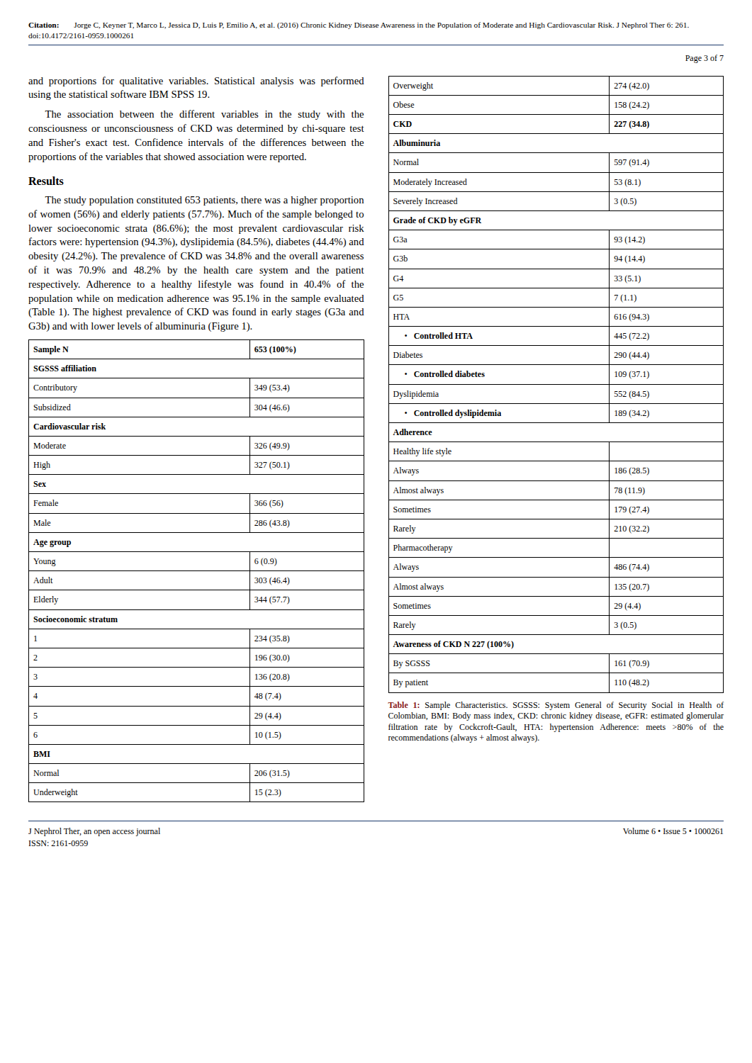Citation: Jorge C, Keyner T, Marco L, Jessica D, Luis P, Emilio A, et al. (2016) Chronic Kidney Disease Awareness in the Population of Moderate and High Cardiovascular Risk. J Nephrol Ther 6: 261. doi:10.4172/2161-0959.1000261
Page 3 of 7
and proportions for qualitative variables. Statistical analysis was performed using the statistical software IBM SPSS 19.
The association between the different variables in the study with the consciousness or unconsciousness of CKD was determined by chi-square test and Fisher's exact test. Confidence intervals of the differences between the proportions of the variables that showed association were reported.
Results
The study population constituted 653 patients, there was a higher proportion of women (56%) and elderly patients (57.7%). Much of the sample belonged to lower socioeconomic strata (86.6%); the most prevalent cardiovascular risk factors were: hypertension (94.3%), dyslipidemia (84.5%), diabetes (44.4%) and obesity (24.2%). The prevalence of CKD was 34.8% and the overall awareness of it was 70.9% and 48.2% by the health care system and the patient respectively. Adherence to a healthy lifestyle was found in 40.4% of the population while on medication adherence was 95.1% in the sample evaluated (Table 1). The highest prevalence of CKD was found in early stages (G3a and G3b) and with lower levels of albuminuria (Figure 1).
| Sample N | 653 (100%) |
| SGSSS affiliation |
| Contributory | 349 (53.4) |
| Subsidized | 304 (46.6) |
| Cardiovascular risk |
| Moderate | 326 (49.9) |
| High | 327 (50.1) |
| Sex |
| Female | 366 (56) |
| Male | 286 (43.8) |
| Age group |
| Young | 6 (0.9) |
| Adult | 303 (46.4) |
| Elderly | 344 (57.7) |
| Socioeconomic stratum |
| 1 | 234 (35.8) |
| 2 | 196 (30.0) |
| 3 | 136 (20.8) |
| 4 | 48 (7.4) |
| 5 | 29 (4.4) |
| 6 | 10 (1.5) |
| BMI |
| Normal | 206 (31.5) |
| Underweight | 15 (2.3) |
| Overweight | 274 (42.0) |
| Obese | 158 (24.2) |
| CKD | 227 (34.8) |
| Albuminuria |
| Normal | 597 (91.4) |
| Moderately Increased | 53 (8.1) |
| Severely Increased | 3 (0.5) |
| Grade of CKD by eGFR |
| G3a | 93 (14.2) |
| G3b | 94 (14.4) |
| G4 | 33 (5.1) |
| G5 | 7 (1.1) |
| HTA | 616 (94.3) |
| • Controlled HTA | 445 (72.2) |
| Diabetes | 290 (44.4) |
| • Controlled diabetes | 109 (37.1) |
| Dyslipidemia | 552 (84.5) |
| • Controlled dyslipidemia | 189 (34.2) |
| Adherence |
| Healthy life style | |
| Always | 186 (28.5) |
| Almost always | 78 (11.9) |
| Sometimes | 179 (27.4) |
| Rarely | 210 (32.2) |
| Pharmacotherapy | |
| Always | 486 (74.4) |
| Almost always | 135 (20.7) |
| Sometimes | 29 (4.4) |
| Rarely | 3 (0.5) |
| Awareness of CKD N 227 (100%) |
| By SGSSS | 161 (70.9) |
| By patient | 110 (48.2) |
Table 1: Sample Characteristics. SGSSS: System General of Security Social in Health of Colombian, BMI: Body mass index, CKD: chronic kidney disease, eGFR: estimated glomerular filtration rate by Cockcroft-Gault, HTA: hypertension Adherence: meets >80% of the recommendations (always + almost always).
J Nephrol Ther, an open access journal ISSN: 2161-0959
Volume 6 • Issue 5 • 1000261